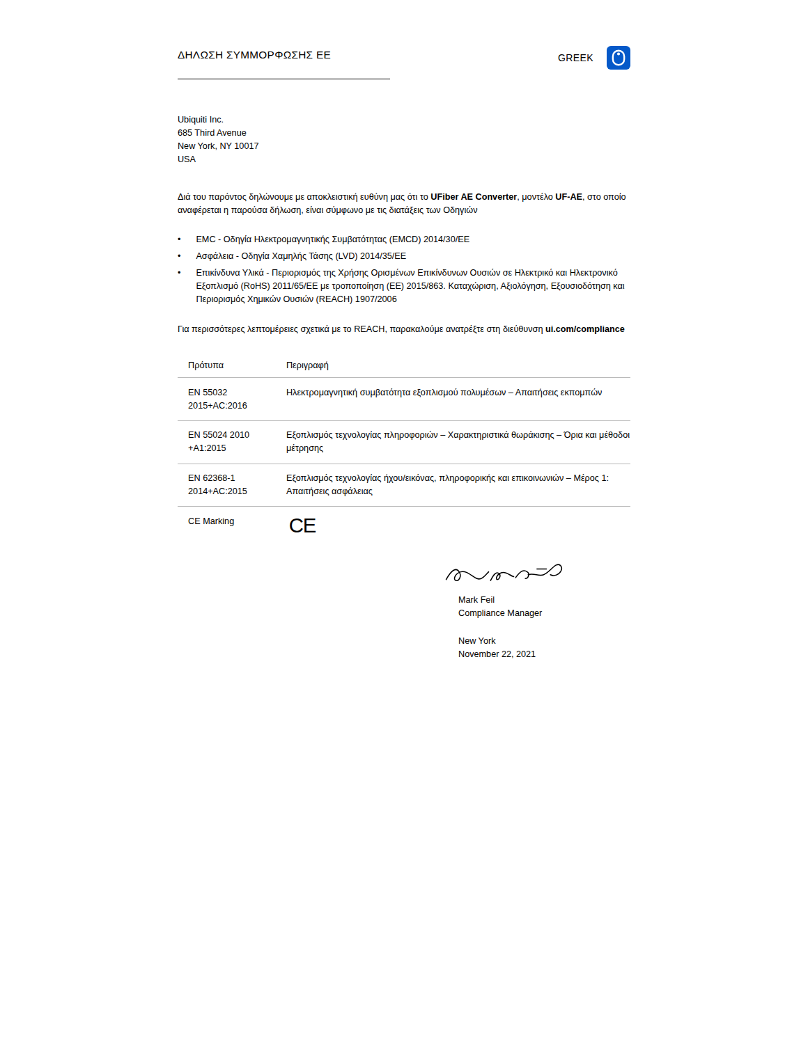ΔΗΛΩΣΗ ΣΥΜΜΟΡΦΩΣΗΣ ΕΕ
GREEK
Ubiquiti Inc.
685 Third Avenue
New York, NY 10017
USA
Διά του παρόντος δηλώνουμε με αποκλειστική ευθύνη μας ότι το UFiber AE Converter, μοντέλο UF-AE, στο οποίο αναφέρεται η παρούσα δήλωση, είναι σύμφωνο με τις διατάξεις των Οδηγιών
• EMC - Οδηγία Ηλεκτρομαγνητικής Συμβατότητας (EMCD) 2014/30/ΕΕ
• Ασφάλεια - Οδηγία Χαμηλής Τάσης (LVD) 2014/35/ΕΕ
• Επικίνδυνα Υλικά - Περιορισμός της Χρήσης Ορισμένων Επικίνδυνων Ουσιών σε Ηλεκτρικό και Ηλεκτρονικό Εξοπλισμό (RoHS) 2011/65/ΕΕ με τροποποίηση (ΕΕ) 2015/863. Καταχώριση, Αξιολόγηση, Εξουσιοδότηση και Περιορισμός Χημικών Ουσιών (REACH) 1907/2006
Για περισσότερες λεπτομέρειες σχετικά με το REACH, παρακαλούμε ανατρέξτε στη διεύθυνση ui.com/compliance
| Πρότυπα | Περιγραφή |
| --- | --- |
| EN 55032 2015+AC:2016 | Ηλεκτρομαγνητική συμβατότητα εξοπλισμού πολυμέσων – Απαιτήσεις εκπομπών |
| EN 55024 2010 +A1:2015 | Εξοπλισμός τεχνολογίας πληροφοριών – Χαρακτηριστικά θωράκισης – Όρια και μέθοδοι μέτρησης |
| EN 62368-1 2014+AC:2015 | Εξοπλισμός τεχνολογίας ήχου/εικόνας, πληροφορικής και επικοινωνιών – Μέρος 1: Απαιτήσεις ασφάλειας |
| CE Marking | CE |
Mark Feil
Compliance Manager
New York
November 22, 2021